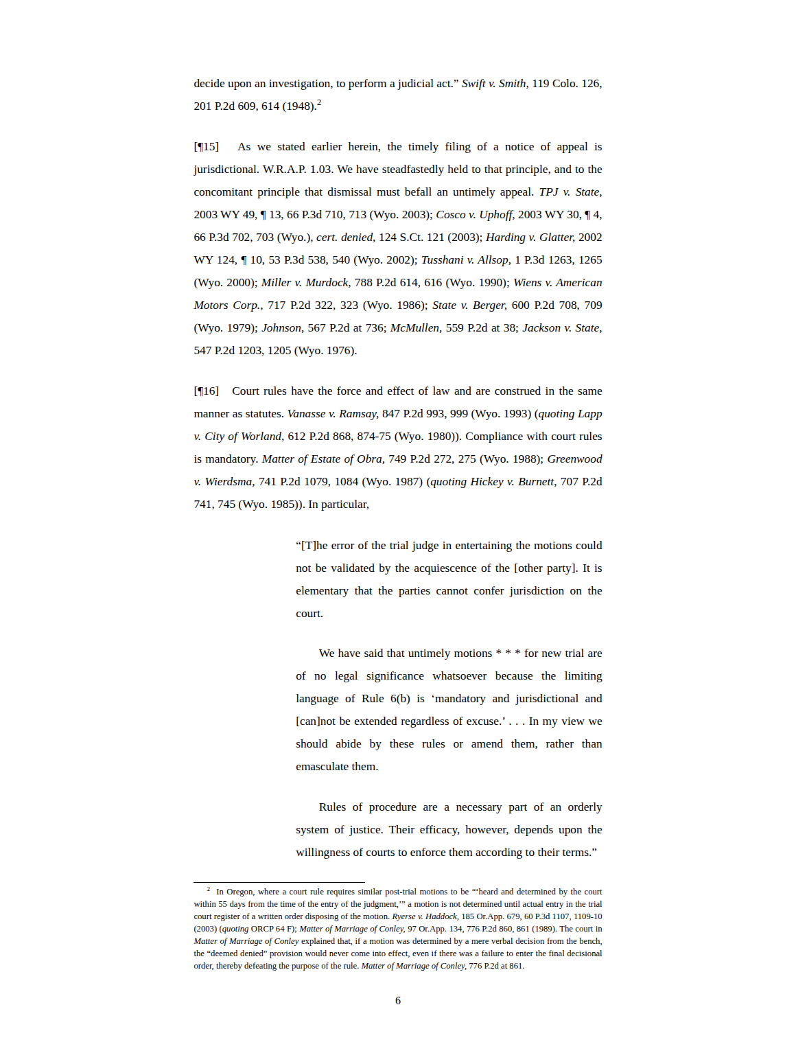decide upon an investigation, to perform a judicial act.” Swift v. Smith, 119 Colo. 126, 201 P.2d 609, 614 (1948).2
[¶15] As we stated earlier herein, the timely filing of a notice of appeal is jurisdictional. W.R.A.P. 1.03. We have steadfastedly held to that principle, and to the concomitant principle that dismissal must befall an untimely appeal. TPJ v. State, 2003 WY 49, ¶ 13, 66 P.3d 710, 713 (Wyo. 2003); Cosco v. Uphoff, 2003 WY 30, ¶ 4, 66 P.3d 702, 703 (Wyo.), cert. denied, 124 S.Ct. 121 (2003); Harding v. Glatter, 2002 WY 124, ¶ 10, 53 P.3d 538, 540 (Wyo. 2002); Tusshani v. Allsop, 1 P.3d 1263, 1265 (Wyo. 2000); Miller v. Murdock, 788 P.2d 614, 616 (Wyo. 1990); Wiens v. American Motors Corp., 717 P.2d 322, 323 (Wyo. 1986); State v. Berger, 600 P.2d 708, 709 (Wyo. 1979); Johnson, 567 P.2d at 736; McMullen, 559 P.2d at 38; Jackson v. State, 547 P.2d 1203, 1205 (Wyo. 1976).
[¶16] Court rules have the force and effect of law and are construed in the same manner as statutes. Vanasse v. Ramsay, 847 P.2d 993, 999 (Wyo. 1993) (quoting Lapp v. City of Worland, 612 P.2d 868, 874-75 (Wyo. 1980)). Compliance with court rules is mandatory. Matter of Estate of Obra, 749 P.2d 272, 275 (Wyo. 1988); Greenwood v. Wierdsma, 741 P.2d 1079, 1084 (Wyo. 1987) (quoting Hickey v. Burnett, 707 P.2d 741, 745 (Wyo. 1985)). In particular,
“[T]he error of the trial judge in entertaining the motions could not be validated by the acquiescence of the [other party]. It is elementary that the parties cannot confer jurisdiction on the court.
We have said that untimely motions * * * for new trial are of no legal significance whatsoever because the limiting language of Rule 6(b) is ‘mandatory and jurisdictional and [can]not be extended regardless of excuse.’ . . . In my view we should abide by these rules or amend them, rather than emasculate them.
Rules of procedure are a necessary part of an orderly system of justice. Their efficacy, however, depends upon the willingness of courts to enforce them according to their terms.”
2 In Oregon, where a court rule requires similar post-trial motions to be “‘heard and determined by the court within 55 days from the time of the entry of the judgment,’” a motion is not determined until actual entry in the trial court register of a written order disposing of the motion. Ryerse v. Haddock, 185 Or.App. 679, 60 P.3d 1107, 1109-10 (2003) (quoting ORCP 64 F); Matter of Marriage of Conley, 97 Or.App. 134, 776 P.2d 860, 861 (1989). The court in Matter of Marriage of Conley explained that, if a motion was determined by a mere verbal decision from the bench, the “deemed denied” provision would never come into effect, even if there was a failure to enter the final decisional order, thereby defeating the purpose of the rule. Matter of Marriage of Conley, 776 P.2d at 861.
6